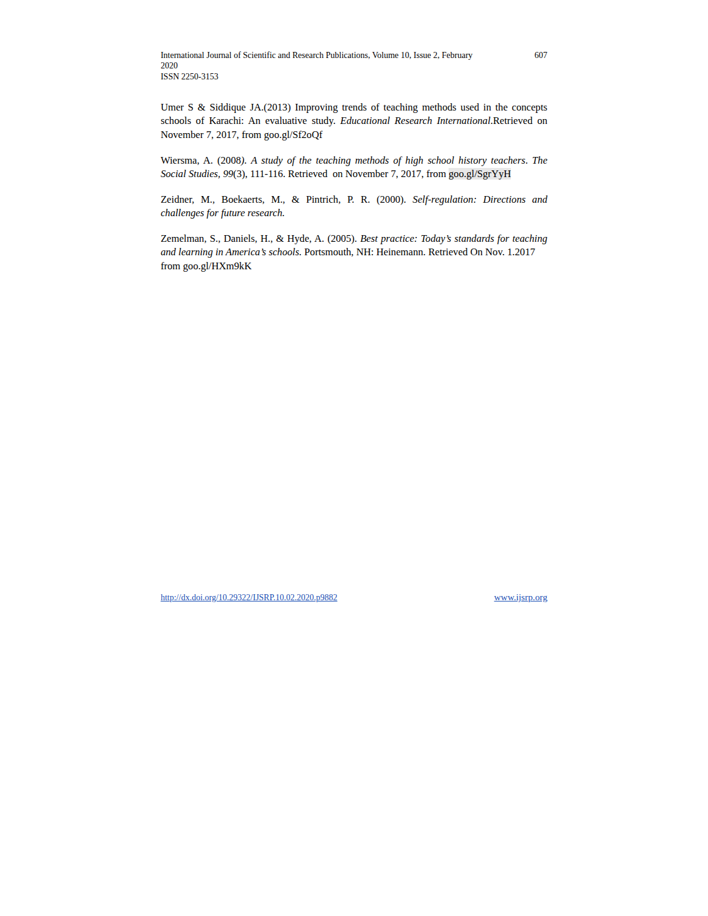International Journal of Scientific and Research Publications, Volume 10, Issue 2, February 2020
ISSN 2250-3153
607
Umer S & Siddique JA.(2013) Improving trends of teaching methods used in the concepts schools of Karachi: An evaluative study. Educational Research International.Retrieved on November 7, 2017, from goo.gl/Sf2oQf
Wiersma, A. (2008). A study of the teaching methods of high school history teachers. The Social Studies, 99(3), 111-116. Retrieved on November 7, 2017, from goo.gl/SgrYyH
Zeidner, M., Boekaerts, M., & Pintrich, P. R. (2000). Self-regulation: Directions and challenges for future research.
Zemelman, S., Daniels, H., & Hyde, A. (2005). Best practice: Today’s standards for teaching and learning in America’s schools. Portsmouth, NH: Heinemann. Retrieved On Nov. 1.2017
from goo.gl/HXm9kK
http://dx.doi.org/10.29322/IJSRP.10.02.2020.p9882
www.ijsrp.org